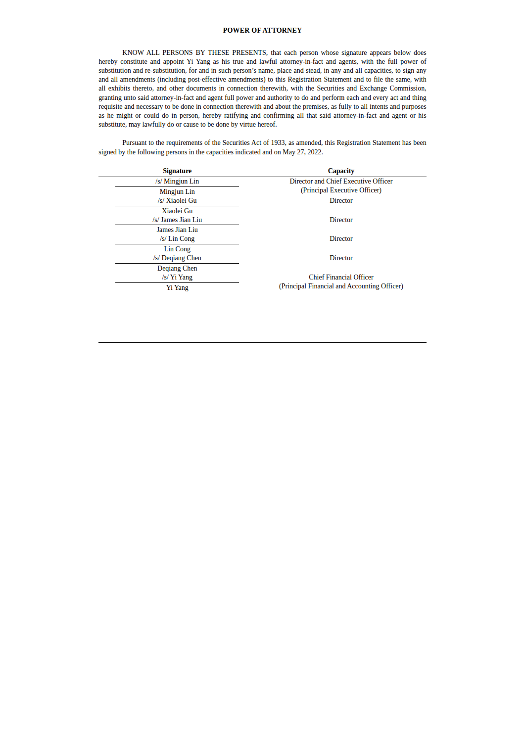POWER OF ATTORNEY
KNOW ALL PERSONS BY THESE PRESENTS, that each person whose signature appears below does hereby constitute and appoint Yi Yang as his true and lawful attorney-in-fact and agents, with the full power of substitution and re-substitution, for and in such person’s name, place and stead, in any and all capacities, to sign any and all amendments (including post-effective amendments) to this Registration Statement and to file the same, with all exhibits thereto, and other documents in connection therewith, with the Securities and Exchange Commission, granting unto said attorney-in-fact and agent full power and authority to do and perform each and every act and thing requisite and necessary to be done in connection therewith and about the premises, as fully to all intents and purposes as he might or could do in person, hereby ratifying and confirming all that said attorney-in-fact and agent or his substitute, may lawfully do or cause to be done by virtue hereof.
Pursuant to the requirements of the Securities Act of 1933, as amended, this Registration Statement has been signed by the following persons in the capacities indicated and on May 27, 2022.
| Signature | Capacity |
| --- | --- |
| /s/ Mingjun Lin Mingjun Lin | Director and Chief Executive Officer (Principal Executive Officer) |
| /s/ Xiaolei Gu Xiaolei Gu | Director |
| /s/ James Jian Liu James Jian Liu | Director |
| /s/ Lin Cong Lin Cong | Director |
| /s/ Deqiang Chen Deqiang Chen | Director |
| /s/ Yi Yang Yi Yang | Chief Financial Officer (Principal Financial and Accounting Officer) |